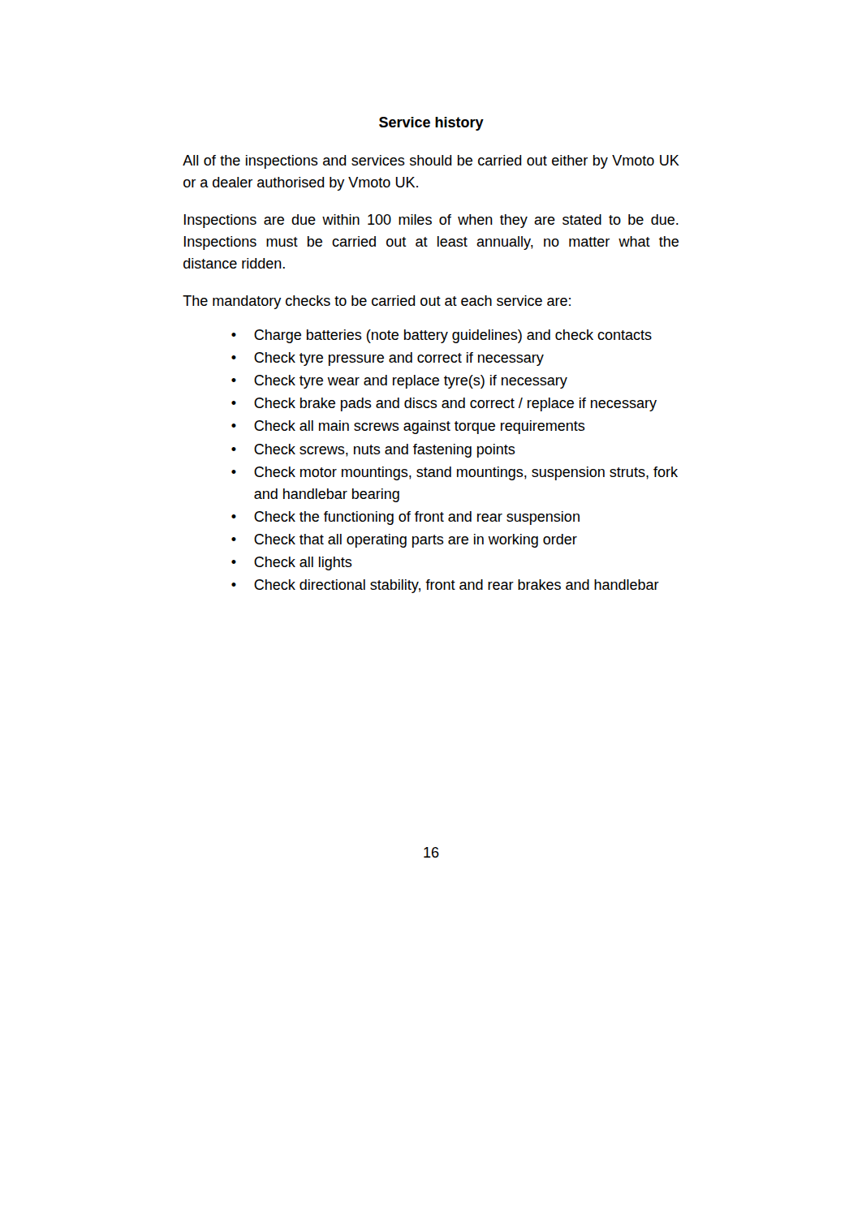Service history
All of the inspections and services should be carried out either by Vmoto UK or a dealer authorised by Vmoto UK.
Inspections are due within 100 miles of when they are stated to be due. Inspections must be carried out at least annually, no matter what the distance ridden.
The mandatory checks to be carried out at each service are:
Charge batteries (note battery guidelines) and check contacts
Check tyre pressure and correct if necessary
Check tyre wear and replace tyre(s) if necessary
Check brake pads and discs and correct / replace if necessary
Check all main screws against torque requirements
Check screws, nuts and fastening points
Check motor mountings, stand mountings, suspension struts, fork and handlebar bearing
Check the functioning of front and rear suspension
Check that all operating parts are in working order
Check all lights
Check directional stability, front and rear brakes and handlebar
16